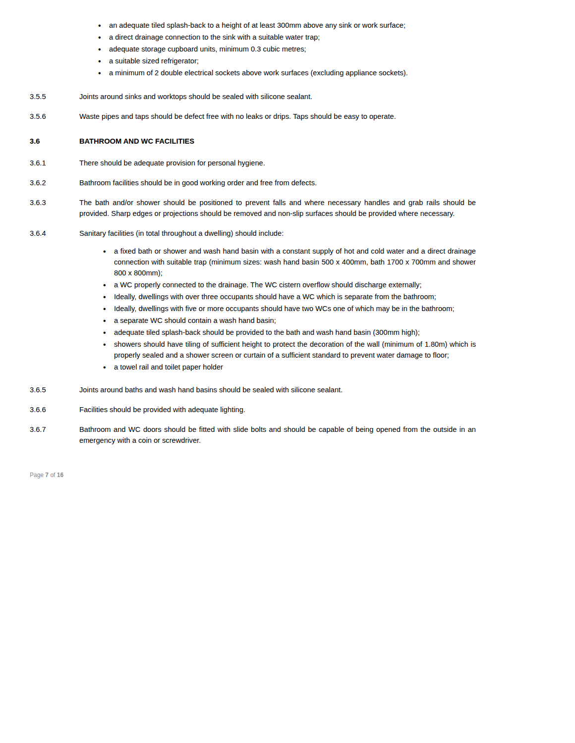an adequate tiled splash-back to a height of at least 300mm above any sink or work surface;
a direct drainage connection to the sink with a suitable water trap;
adequate storage cupboard units, minimum 0.3 cubic metres;
a suitable sized refrigerator;
a minimum of 2 double electrical sockets above work surfaces (excluding appliance sockets).
3.5.5
Joints around sinks and worktops should be sealed with silicone sealant.
3.5.6
Waste pipes and taps should be defect free with no leaks or drips. Taps should be easy to operate.
3.6
BATHROOM AND WC FACILITIES
3.6.1
There should be adequate provision for personal hygiene.
3.6.2
Bathroom facilities should be in good working order and free from defects.
3.6.3
The bath and/or shower should be positioned to prevent falls and where necessary handles and grab rails should be provided. Sharp edges or projections should be removed and non-slip surfaces should be provided where necessary.
3.6.4
Sanitary facilities (in total throughout a dwelling) should include:
a fixed bath or shower and wash hand basin with a constant supply of hot and cold water and a direct drainage connection with suitable trap (minimum sizes: wash hand basin 500 x 400mm, bath 1700 x 700mm and shower 800 x 800mm);
a WC properly connected to the drainage. The WC cistern overflow should discharge externally;
Ideally, dwellings with over three occupants should have a WC which is separate from the bathroom;
Ideally, dwellings with five or more occupants should have two WCs one of which may be in the bathroom;
a separate WC should contain a wash hand basin;
adequate tiled splash-back should be provided to the bath and wash hand basin (300mm high);
showers should have tiling of sufficient height to protect the decoration of the wall (minimum of 1.80m) which is properly sealed and a shower screen or curtain of a sufficient standard to prevent water damage to floor;
a towel rail and toilet paper holder
3.6.5
Joints around baths and wash hand basins should be sealed with silicone sealant.
3.6.6
Facilities should be provided with adequate lighting.
3.6.7
Bathroom and WC doors should be fitted with slide bolts and should be capable of being opened from the outside in an emergency with a coin or screwdriver.
Page 7 of 16